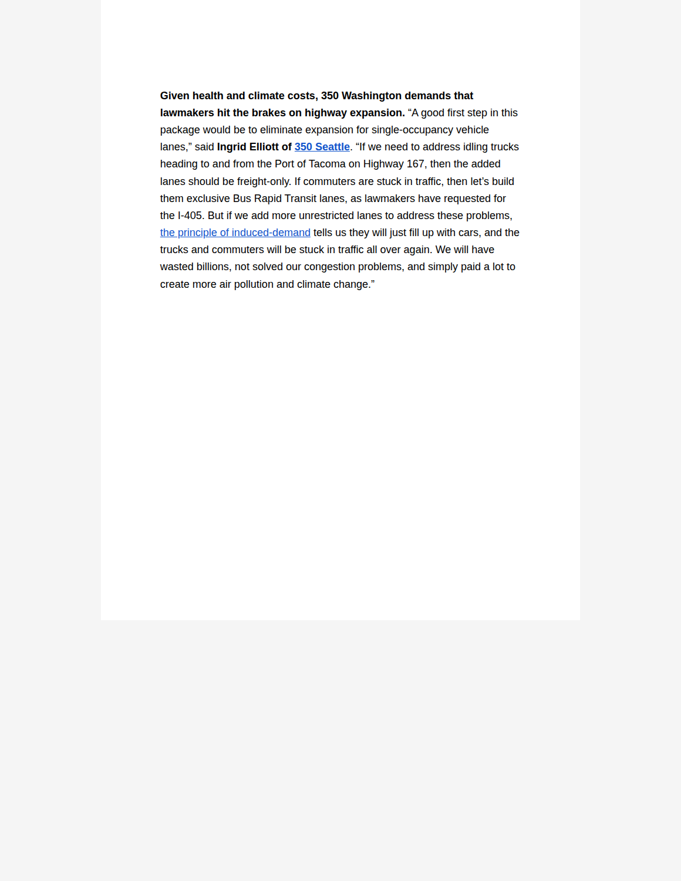Given health and climate costs, 350 Washington demands that lawmakers hit the brakes on highway expansion. “A good first step in this package would be to eliminate expansion for single-occupancy vehicle lanes,” said Ingrid Elliott of 350 Seattle. “If we need to address idling trucks heading to and from the Port of Tacoma on Highway 167, then the added lanes should be freight-only. If commuters are stuck in traffic, then let’s build them exclusive Bus Rapid Transit lanes, as lawmakers have requested for the I-405. But if we add more unrestricted lanes to address these problems, the principle of induced-demand tells us they will just fill up with cars, and the trucks and commuters will be stuck in traffic all over again. We will have wasted billions, not solved our congestion problems, and simply paid a lot to create more air pollution and climate change.”